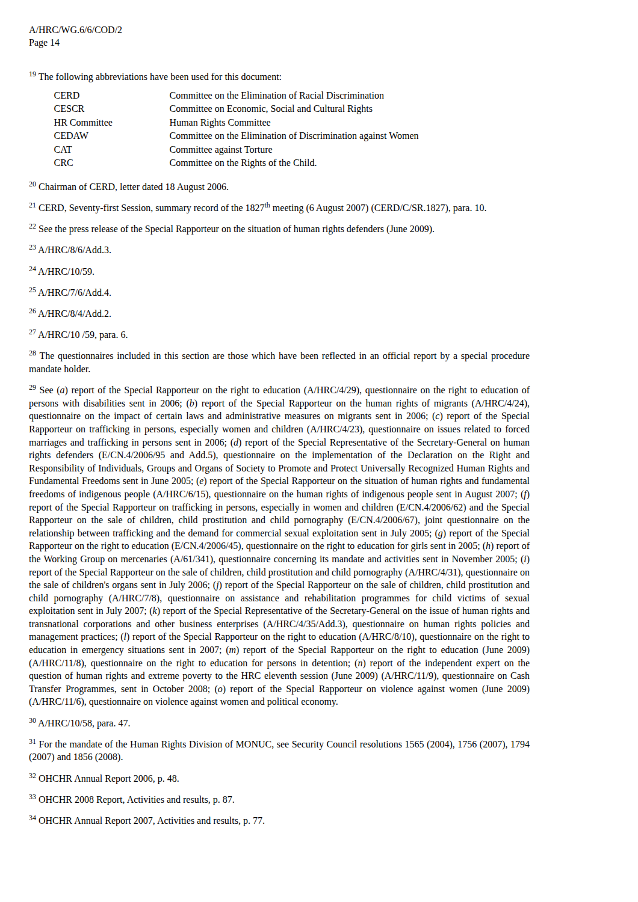A/HRC/WG.6/6/COD/2
Page 14
19 The following abbreviations have been used for this document:
| CERD | Committee on the Elimination of Racial Discrimination |
| CESCR | Committee on Economic, Social and Cultural Rights |
| HR Committee | Human Rights Committee |
| CEDAW | Committee on the Elimination of Discrimination against Women |
| CAT | Committee against Torture |
| CRC | Committee on the Rights of the Child. |
20 Chairman of CERD, letter dated 18 August 2006.
21 CERD, Seventy-first Session, summary record of the 1827th meeting (6 August 2007) (CERD/C/SR.1827), para. 10.
22 See the press release of the Special Rapporteur on the situation of human rights defenders (June 2009).
23 A/HRC/8/6/Add.3.
24 A/HRC/10/59.
25 A/HRC/7/6/Add.4.
26 A/HRC/8/4/Add.2.
27 A/HRC/10 /59, para. 6.
28 The questionnaires included in this section are those which have been reflected in an official report by a special procedure mandate holder.
29 See (a) report of the Special Rapporteur on the right to education (A/HRC/4/29), questionnaire on the right to education of persons with disabilities sent in 2006; (b) report of the Special Rapporteur on the human rights of migrants (A/HRC/4/24), questionnaire on the impact of certain laws and administrative measures on migrants sent in 2006; (c) report of the Special Rapporteur on trafficking in persons, especially women and children (A/HRC/4/23), questionnaire on issues related to forced marriages and trafficking in persons sent in 2006; (d) report of the Special Representative of the Secretary-General on human rights defenders (E/CN.4/2006/95 and Add.5), questionnaire on the implementation of the Declaration on the Right and Responsibility of Individuals, Groups and Organs of Society to Promote and Protect Universally Recognized Human Rights and Fundamental Freedoms sent in June 2005; (e) report of the Special Rapporteur on the situation of human rights and fundamental freedoms of indigenous people (A/HRC/6/15), questionnaire on the human rights of indigenous people sent in August 2007; (f) report of the Special Rapporteur on trafficking in persons, especially in women and children (E/CN.4/2006/62) and the Special Rapporteur on the sale of children, child prostitution and child pornography (E/CN.4/2006/67), joint questionnaire on the relationship between trafficking and the demand for commercial sexual exploitation sent in July 2005; (g) report of the Special Rapporteur on the right to education (E/CN.4/2006/45), questionnaire on the right to education for girls sent in 2005; (h) report of the Working Group on mercenaries (A/61/341), questionnaire concerning its mandate and activities sent in November 2005; (i) report of the Special Rapporteur on the sale of children, child prostitution and child pornography (A/HRC/4/31), questionnaire on the sale of children's organs sent in July 2006; (j) report of the Special Rapporteur on the sale of children, child prostitution and child pornography (A/HRC/7/8), questionnaire on assistance and rehabilitation programmes for child victims of sexual exploitation sent in July 2007; (k) report of the Special Representative of the Secretary-General on the issue of human rights and transnational corporations and other business enterprises (A/HRC/4/35/Add.3), questionnaire on human rights policies and management practices; (l) report of the Special Rapporteur on the right to education (A/HRC/8/10), questionnaire on the right to education in emergency situations sent in 2007; (m) report of the Special Rapporteur on the right to education (June 2009) (A/HRC/11/8), questionnaire on the right to education for persons in detention; (n) report of the independent expert on the question of human rights and extreme poverty to the HRC eleventh session (June 2009) (A/HRC/11/9), questionnaire on Cash Transfer Programmes, sent in October 2008; (o) report of the Special Rapporteur on violence against women (June 2009) (A/HRC/11/6), questionnaire on violence against women and political economy.
30 A/HRC/10/58, para. 47.
31 For the mandate of the Human Rights Division of MONUC, see Security Council resolutions 1565 (2004), 1756 (2007), 1794 (2007) and 1856 (2008).
32 OHCHR Annual Report 2006, p. 48.
33 OHCHR 2008 Report, Activities and results, p. 87.
34 OHCHR Annual Report 2007, Activities and results, p. 77.